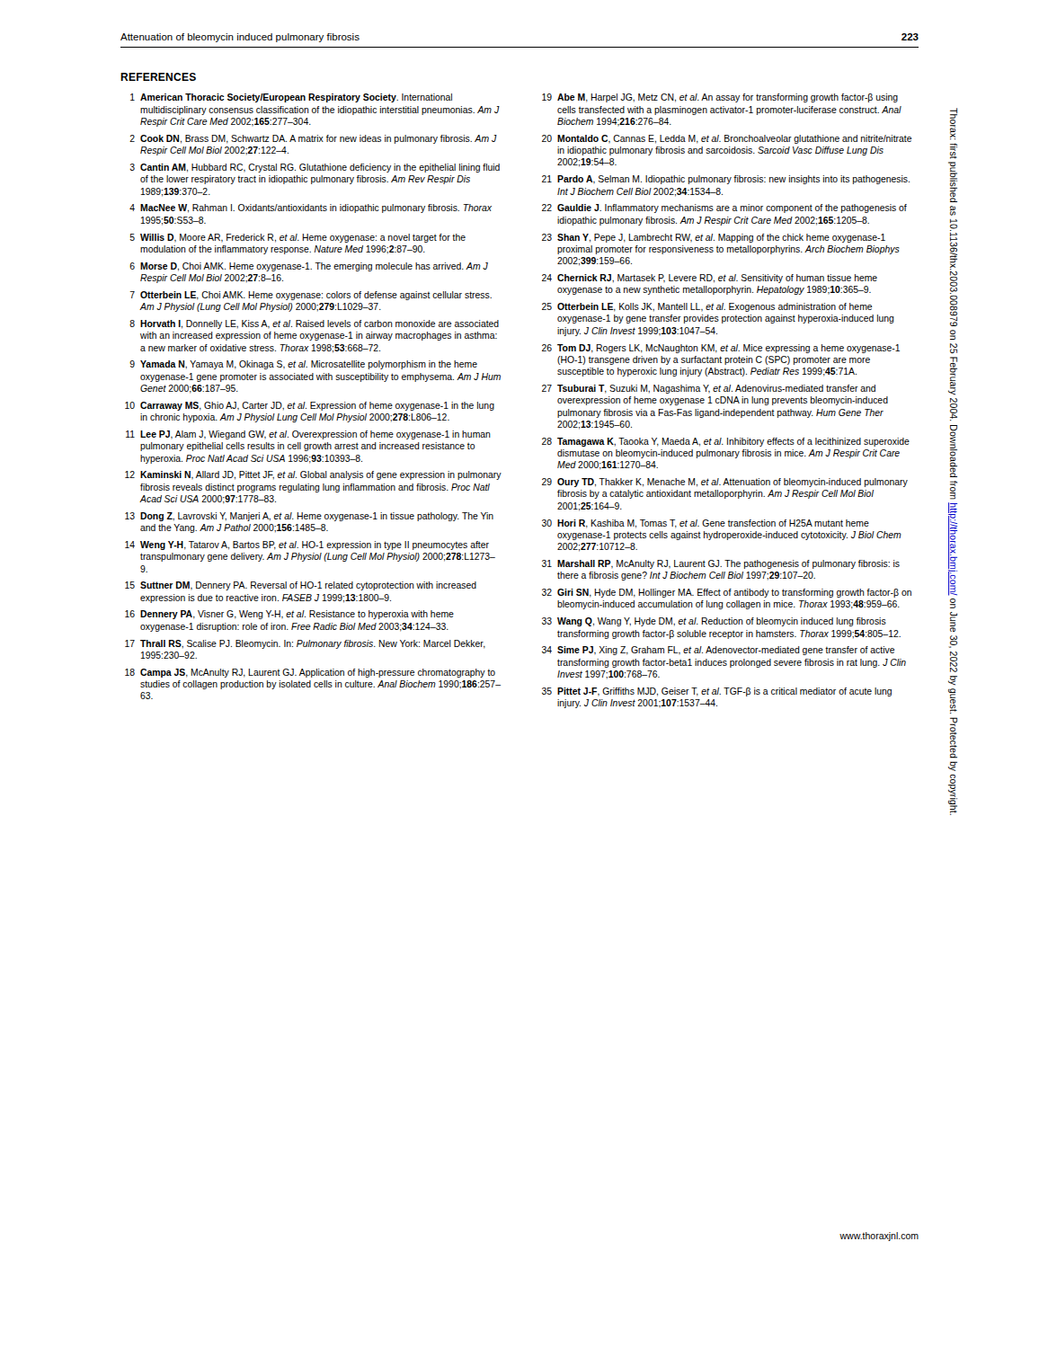Attenuation of bleomycin induced pulmonary fibrosis
223
REFERENCES
1 American Thoracic Society/European Respiratory Society. International multidisciplinary consensus classification of the idiopathic interstitial pneumonias. Am J Respir Crit Care Med 2002;165:277–304.
2 Cook DN, Brass DM, Schwartz DA. A matrix for new ideas in pulmonary fibrosis. Am J Respir Cell Mol Biol 2002;27:122–4.
3 Cantin AM, Hubbard RC, Crystal RG. Glutathione deficiency in the epithelial lining fluid of the lower respiratory tract in idiopathic pulmonary fibrosis. Am Rev Respir Dis 1989;139:370–2.
4 MacNee W, Rahman I. Oxidants/antioxidants in idiopathic pulmonary fibrosis. Thorax 1995;50:S53–8.
5 Willis D, Moore AR, Frederick R, et al. Heme oxygenase: a novel target for the modulation of the inflammatory response. Nature Med 1996;2:87–90.
6 Morse D, Choi AMK. Heme oxygenase-1. The emerging molecule has arrived. Am J Respir Cell Mol Biol 2002;27:8–16.
7 Otterbein LE, Choi AMK. Heme oxygenase: colors of defense against cellular stress. Am J Physiol (Lung Cell Mol Physiol) 2000;279:L1029–37.
8 Horvath I, Donnelly LE, Kiss A, et al. Raised levels of carbon monoxide are associated with an increased expression of heme oxygenase-1 in airway macrophages in asthma: a new marker of oxidative stress. Thorax 1998;53:668–72.
9 Yamada N, Yamaya M, Okinaga S, et al. Microsatellite polymorphism in the heme oxygenase-1 gene promoter is associated with susceptibility to emphysema. Am J Hum Genet 2000;66:187–95.
10 Carraway MS, Ghio AJ, Carter JD, et al. Expression of heme oxygenase-1 in the lung in chronic hypoxia. Am J Physiol Lung Cell Mol Physiol 2000;278:L806–12.
11 Lee PJ, Alam J, Wiegand GW, et al. Overexpression of heme oxygenase-1 in human pulmonary epithelial cells results in cell growth arrest and increased resistance to hyperoxia. Proc Natl Acad Sci USA 1996;93:10393–8.
12 Kaminski N, Allard JD, Pittet JF, et al. Global analysis of gene expression in pulmonary fibrosis reveals distinct programs regulating lung inflammation and fibrosis. Proc Natl Acad Sci USA 2000;97:1778–83.
13 Dong Z, Lavrovski Y, Manjeri A, et al. Heme oxygenase-1 in tissue pathology. The Yin and the Yang. Am J Pathol 2000;156:1485–8.
14 Weng Y-H, Tatarov A, Bartos BP, et al. HO-1 expression in type II pneumocytes after transpulmonary gene delivery. Am J Physiol (Lung Cell Mol Physiol) 2000;278:L1273–9.
15 Suttner DM, Dennery PA. Reversal of HO-1 related cytoprotection with increased expression is due to reactive iron. FASEB J 1999;13:1800–9.
16 Dennery PA, Visner G, Weng Y-H, et al. Resistance to hyperoxia with heme oxygenase-1 disruption: role of iron. Free Radic Biol Med 2003;34:124–33.
17 Thrall RS, Scalise PJ. Bleomycin. In: Pulmonary fibrosis. New York: Marcel Dekker, 1995:230–92.
18 Campa JS, McAnulty RJ, Laurent GJ. Application of high-pressure chromatography to studies of collagen production by isolated cells in culture. Anal Biochem 1990;186:257–63.
19 Abe M, Harpel JG, Metz CN, et al. An assay for transforming growth factor-β using cells transfected with a plasminogen activator-1 promoter-luciferase construct. Anal Biochem 1994;216:276–84.
20 Montaldo C, Cannas E, Ledda M, et al. Bronchoalveolar glutathione and nitrite/nitrate in idiopathic pulmonary fibrosis and sarcoidosis. Sarcoid Vasc Diffuse Lung Dis 2002;19:54–8.
21 Pardo A, Selman M. Idiopathic pulmonary fibrosis: new insights into its pathogenesis. Int J Biochem Cell Biol 2002;34:1534–8.
22 Gauldie J. Inflammatory mechanisms are a minor component of the pathogenesis of idiopathic pulmonary fibrosis. Am J Respir Crit Care Med 2002;165:1205–8.
23 Shan Y, Pepe J, Lambrecht RW, et al. Mapping of the chick heme oxygenase-1 proximal promoter for responsiveness to metalloporphyrins. Arch Biochem Biophys 2002;399:159–66.
24 Chernick RJ, Martasek P, Levere RD, et al. Sensitivity of human tissue heme oxygenase to a new synthetic metalloporphyrin. Hepatology 1989;10:365–9.
25 Otterbein LE, Kolls JK, Mantell LL, et al. Exogenous administration of heme oxygenase-1 by gene transfer provides protection against hyperoxia-induced lung injury. J Clin Invest 1999;103:1047–54.
26 Tom DJ, Rogers LK, McNaughton KM, et al. Mice expressing a heme oxygenase-1 (HO-1) transgene driven by a surfactant protein C (SPC) promoter are more susceptible to hyperoxic lung injury (Abstract). Pediatr Res 1999;45:71A.
27 Tsuburai T, Suzuki M, Nagashima Y, et al. Adenovirus-mediated transfer and overexpression of heme oxygenase 1 cDNA in lung prevents bleomycin-induced pulmonary fibrosis via a Fas-Fas ligand-independent pathway. Hum Gene Ther 2002;13:1945–60.
28 Tamagawa K, Taooka Y, Maeda A, et al. Inhibitory effects of a lecithinized superoxide dismutase on bleomycin-induced pulmonary fibrosis in mice. Am J Respir Crit Care Med 2000;161:1270–84.
29 Oury TD, Thakker K, Menache M, et al. Attenuation of bleomycin-induced pulmonary fibrosis by a catalytic antioxidant metalloporphyrin. Am J Respir Cell Mol Biol 2001;25:164–9.
30 Hori R, Kashiba M, Tomas T, et al. Gene transfection of H25A mutant heme oxygenase-1 protects cells against hydroperoxide-induced cytotoxicity. J Biol Chem 2002;277:10712–8.
31 Marshall RP, McAnulty RJ, Laurent GJ. The pathogenesis of pulmonary fibrosis: is there a fibrosis gene? Int J Biochem Cell Biol 1997;29:107–20.
32 Giri SN, Hyde DM, Hollinger MA. Effect of antibody to transforming growth factor-β on bleomycin-induced accumulation of lung collagen in mice. Thorax 1993;48:959–66.
33 Wang Q, Wang Y, Hyde DM, et al. Reduction of bleomycin induced lung fibrosis transforming growth factor-β soluble receptor in hamsters. Thorax 1999;54:805–12.
34 Sime PJ, Xing Z, Graham FL, et al. Adenovector-mediated gene transfer of active transforming growth factor-beta1 induces prolonged severe fibrosis in rat lung. J Clin Invest 1997;100:768–76.
35 Pittet J-F, Griffiths MJD, Geiser T, et al. TGF-β is a critical mediator of acute lung injury. J Clin Invest 2001;107:1537–44.
Thorax: first published as 10.1136/thx.2003.008979 on 25 February 2004. Downloaded from http://thorax.bmj.com/ on June 30, 2022 by guest. Protected by copyright.
www.thoraxjnl.com